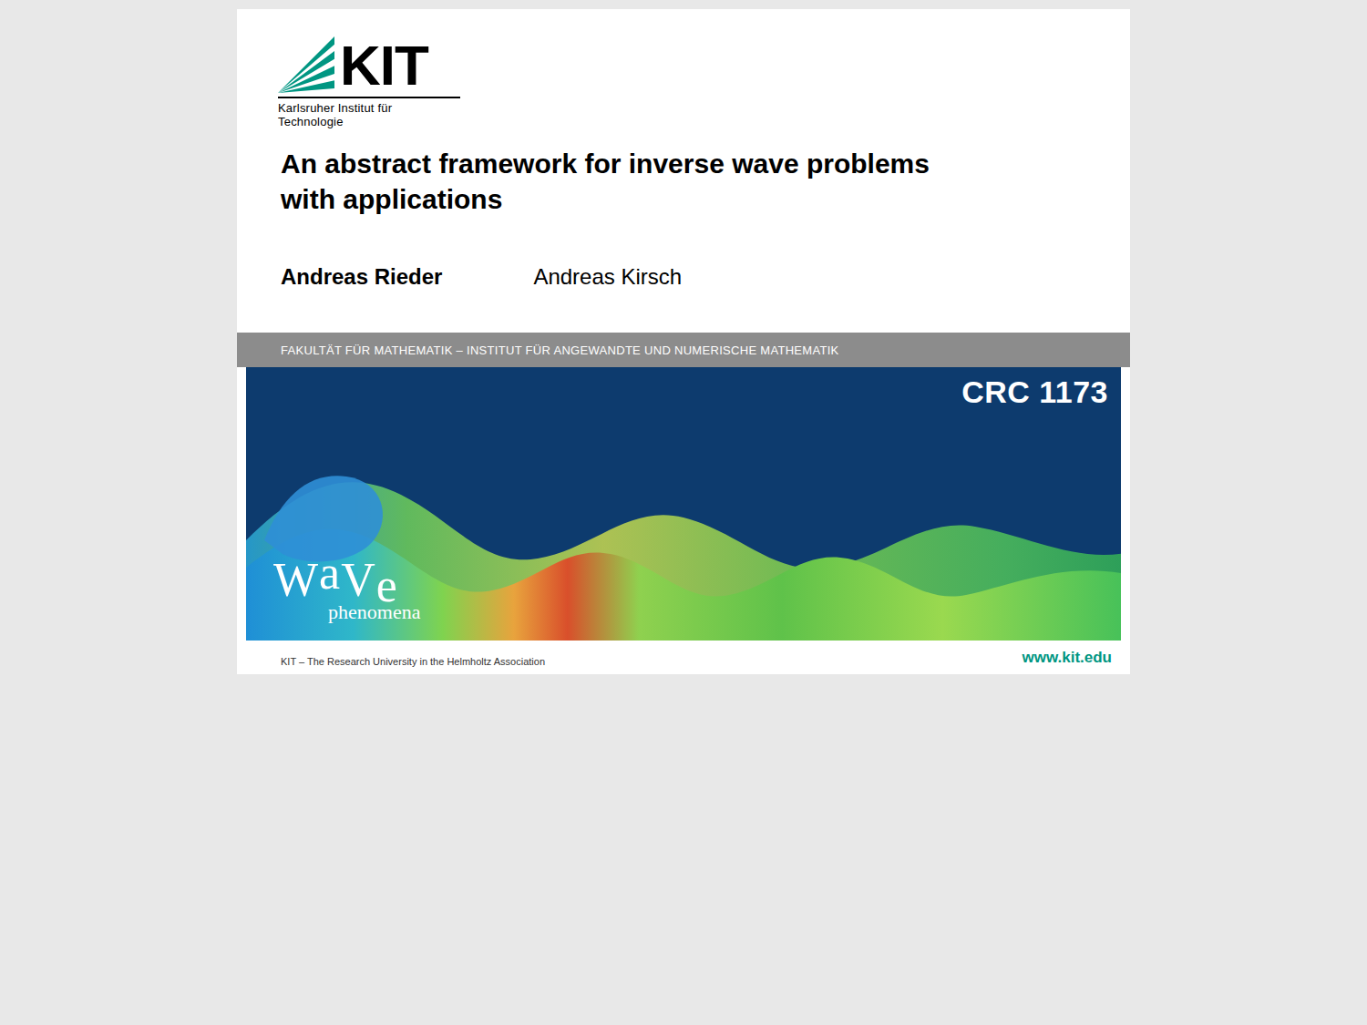KIT
Karlsruher Institut für Technologie
An abstract framework for inverse wave problems
with applications
Andreas Rieder Andreas Kirsch
FAKULTÄT FÜR MATHEMATIK – INSTITUT FÜR ANGEWANDTE UND NUMERISCHE MATHEMATIK
CRC 1173
Wa Ve
phenomena
KIT – The Research University in the Helmholtz Association
www.kit.edu